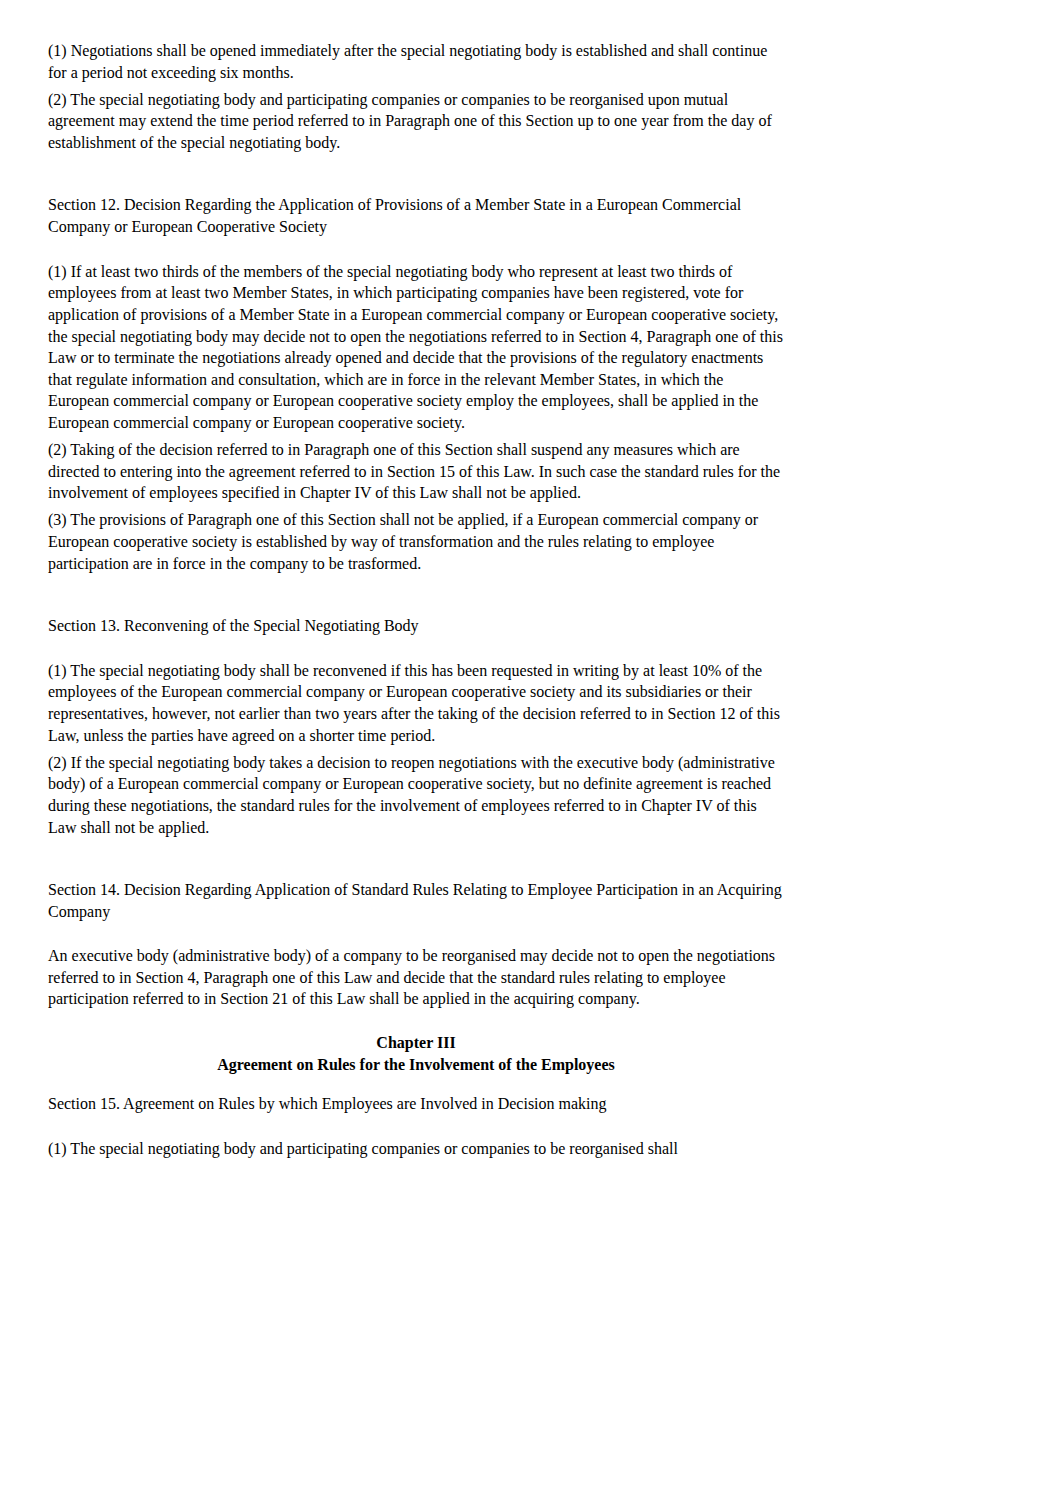(1) Negotiations shall be opened immediately after the special negotiating body is established and shall continue for a period not exceeding six months.
(2) The special negotiating body and participating companies or companies to be reorganised upon mutual agreement may extend the time period referred to in Paragraph one of this Section up to one year from the day of establishment of the special negotiating body.
Section 12. Decision Regarding the Application of Provisions of a Member State in a European Commercial Company or European Cooperative Society
(1) If at least two thirds of the members of the special negotiating body who represent at least two thirds of employees from at least two Member States, in which participating companies have been registered, vote for application of provisions of a Member State in a European commercial company or European cooperative society, the special negotiating body may decide not to open the negotiations referred to in Section 4, Paragraph one of this Law or to terminate the negotiations already opened and decide that the provisions of the regulatory enactments that regulate information and consultation, which are in force in the relevant Member States, in which the European commercial company or European cooperative society employ the employees, shall be applied in the European commercial company or European cooperative society.
(2) Taking of the decision referred to in Paragraph one of this Section shall suspend any measures which are directed to entering into the agreement referred to in Section 15 of this Law. In such case the standard rules for the involvement of employees specified in Chapter IV of this Law shall not be applied.
(3) The provisions of Paragraph one of this Section shall not be applied, if a European commercial company or European cooperative society is established by way of transformation and the rules relating to employee participation are in force in the company to be trasformed.
Section 13. Reconvening of the Special Negotiating Body
(1) The special negotiating body shall be reconvened if this has been requested in writing by at least 10% of the employees of the European commercial company or European cooperative society and its subsidiaries or their representatives, however, not earlier than two years after the taking of the decision referred to in Section 12 of this Law, unless the parties have agreed on a shorter time period.
(2) If the special negotiating body takes a decision to reopen negotiations with the executive body (administrative body) of a European commercial company or European cooperative society, but no definite agreement is reached during these negotiations, the standard rules for the involvement of employees referred to in Chapter IV of this Law shall not be applied.
Section 14. Decision Regarding Application of Standard Rules Relating to Employee Participation in an Acquiring Company
An executive body (administrative body) of a company to be reorganised may decide not to open the negotiations referred to in Section 4, Paragraph one of this Law and decide that the standard rules relating to employee participation referred to in Section 21 of this Law shall be applied in the acquiring company.
Chapter III Agreement on Rules for the Involvement of the Employees
Section 15. Agreement on Rules by which Employees are Involved in Decision making
(1) The special negotiating body and participating companies or companies to be reorganised shall